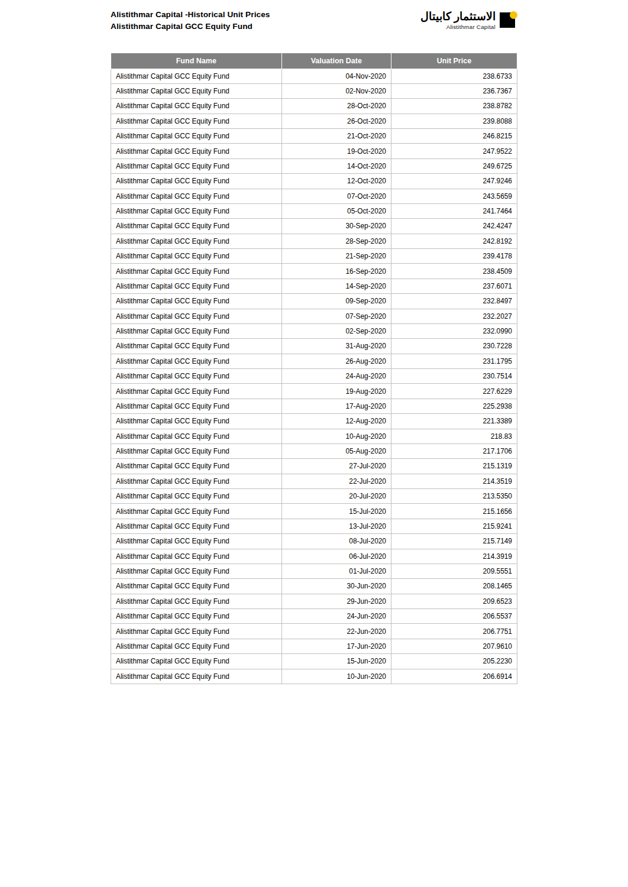Alistithmar Capital -Historical Unit Prices
Alistithmar Capital GCC Equity Fund
الاستثمار كابيتال
Alistithmar Capital
| Fund Name | Valuation Date | Unit Price |
| --- | --- | --- |
| Alistithmar Capital GCC Equity Fund | 04-Nov-2020 | 238.6733 |
| Alistithmar Capital GCC Equity Fund | 02-Nov-2020 | 236.7367 |
| Alistithmar Capital GCC Equity Fund | 28-Oct-2020 | 238.8782 |
| Alistithmar Capital GCC Equity Fund | 26-Oct-2020 | 239.8088 |
| Alistithmar Capital GCC Equity Fund | 21-Oct-2020 | 246.8215 |
| Alistithmar Capital GCC Equity Fund | 19-Oct-2020 | 247.9522 |
| Alistithmar Capital GCC Equity Fund | 14-Oct-2020 | 249.6725 |
| Alistithmar Capital GCC Equity Fund | 12-Oct-2020 | 247.9246 |
| Alistithmar Capital GCC Equity Fund | 07-Oct-2020 | 243.5659 |
| Alistithmar Capital GCC Equity Fund | 05-Oct-2020 | 241.7464 |
| Alistithmar Capital GCC Equity Fund | 30-Sep-2020 | 242.4247 |
| Alistithmar Capital GCC Equity Fund | 28-Sep-2020 | 242.8192 |
| Alistithmar Capital GCC Equity Fund | 21-Sep-2020 | 239.4178 |
| Alistithmar Capital GCC Equity Fund | 16-Sep-2020 | 238.4509 |
| Alistithmar Capital GCC Equity Fund | 14-Sep-2020 | 237.6071 |
| Alistithmar Capital GCC Equity Fund | 09-Sep-2020 | 232.8497 |
| Alistithmar Capital GCC Equity Fund | 07-Sep-2020 | 232.2027 |
| Alistithmar Capital GCC Equity Fund | 02-Sep-2020 | 232.0990 |
| Alistithmar Capital GCC Equity Fund | 31-Aug-2020 | 230.7228 |
| Alistithmar Capital GCC Equity Fund | 26-Aug-2020 | 231.1795 |
| Alistithmar Capital GCC Equity Fund | 24-Aug-2020 | 230.7514 |
| Alistithmar Capital GCC Equity Fund | 19-Aug-2020 | 227.6229 |
| Alistithmar Capital GCC Equity Fund | 17-Aug-2020 | 225.2938 |
| Alistithmar Capital GCC Equity Fund | 12-Aug-2020 | 221.3389 |
| Alistithmar Capital GCC Equity Fund | 10-Aug-2020 | 218.83 |
| Alistithmar Capital GCC Equity Fund | 05-Aug-2020 | 217.1706 |
| Alistithmar Capital GCC Equity Fund | 27-Jul-2020 | 215.1319 |
| Alistithmar Capital GCC Equity Fund | 22-Jul-2020 | 214.3519 |
| Alistithmar Capital GCC Equity Fund | 20-Jul-2020 | 213.5350 |
| Alistithmar Capital GCC Equity Fund | 15-Jul-2020 | 215.1656 |
| Alistithmar Capital GCC Equity Fund | 13-Jul-2020 | 215.9241 |
| Alistithmar Capital GCC Equity Fund | 08-Jul-2020 | 215.7149 |
| Alistithmar Capital GCC Equity Fund | 06-Jul-2020 | 214.3919 |
| Alistithmar Capital GCC Equity Fund | 01-Jul-2020 | 209.5551 |
| Alistithmar Capital GCC Equity Fund | 30-Jun-2020 | 208.1465 |
| Alistithmar Capital GCC Equity Fund | 29-Jun-2020 | 209.6523 |
| Alistithmar Capital GCC Equity Fund | 24-Jun-2020 | 206.5537 |
| Alistithmar Capital GCC Equity Fund | 22-Jun-2020 | 206.7751 |
| Alistithmar Capital GCC Equity Fund | 17-Jun-2020 | 207.9610 |
| Alistithmar Capital GCC Equity Fund | 15-Jun-2020 | 205.2230 |
| Alistithmar Capital GCC Equity Fund | 10-Jun-2020 | 206.6914 |